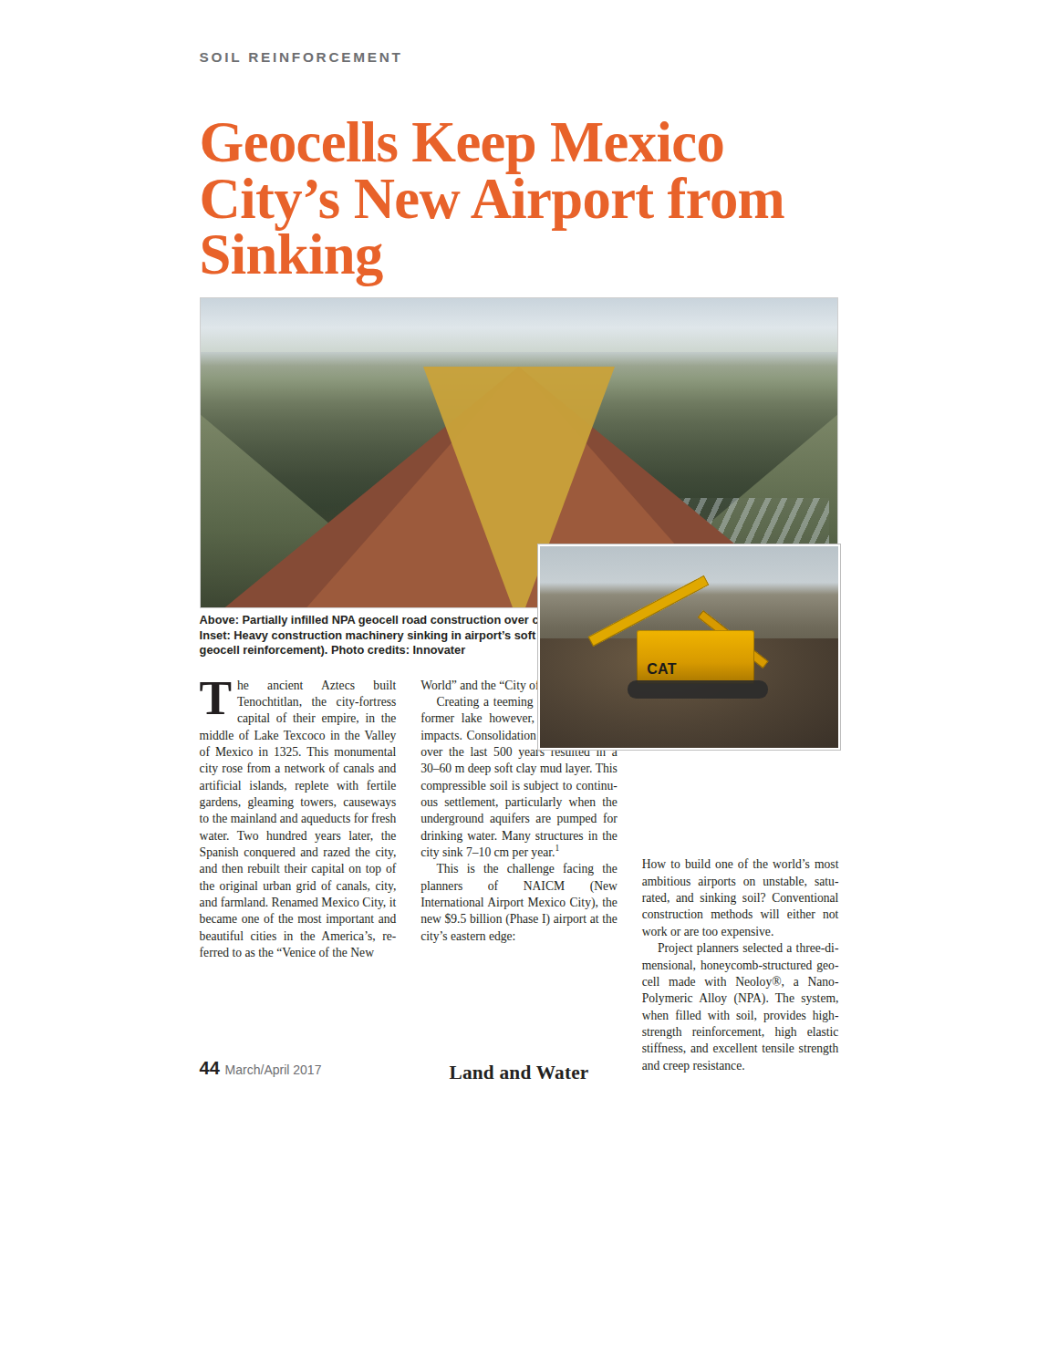Soil Reinforcement
Geocells Keep Mexico City’s New Airport from Sinking
Above: Partially infilled NPA geocell road construction over clay mud swamp. Inset: Heavy construction machinery sinking in airport’s soft clay mud (no NPA geocell reinforcement). Photo credits: Innovater
The ancient Aztecs built Tenochtitlan, the city-fortress capital of their empire, in the middle of Lake Texcoco in the Valley of Mexico in 1325. This monumental city rose from a network of canals and artificial islands, replete with fertile gardens, gleaming towers, causeways to the mainland and aqueducts for fresh water. Two hundred years later, the Spanish conquered and razed the city, and then rebuilt their capital on top of the original urban grid of canals, city, and farmland. Renamed Mexico City, it became one of the most important and beautiful cities in the America’s, referred to as the “Venice of the New
World” and the “City of Palaces.”
Creating a teeming metropolis on a former lake however, has significant impacts. Consolidation of the clay soil over the last 500 years resulted in a 30–60 m deep soft clay mud layer. This compressible soil is subject to continuous settlement, particularly when the underground aquifers are pumped for drinking water. Many structures in the city sink 7–10 cm per year.1
This is the challenge facing the planners of NAICM (New International Airport Mexico City), the new $9.5 billion (Phase I) airport at the city’s eastern edge:
How to build one of the world’s most ambitious airports on unstable, saturated, and sinking soil? Conventional construction methods will either not work or are too expensive.
Project planners selected a three-dimensional, honeycomb-structured geocell made with Neoloy®, a Nano-Polymeric Alloy (NPA). The system, when filled with soil, provides high-strength reinforcement, high elastic stiffness, and excellent tensile strength and creep resistance.
44 March/April 2017
Land and Water